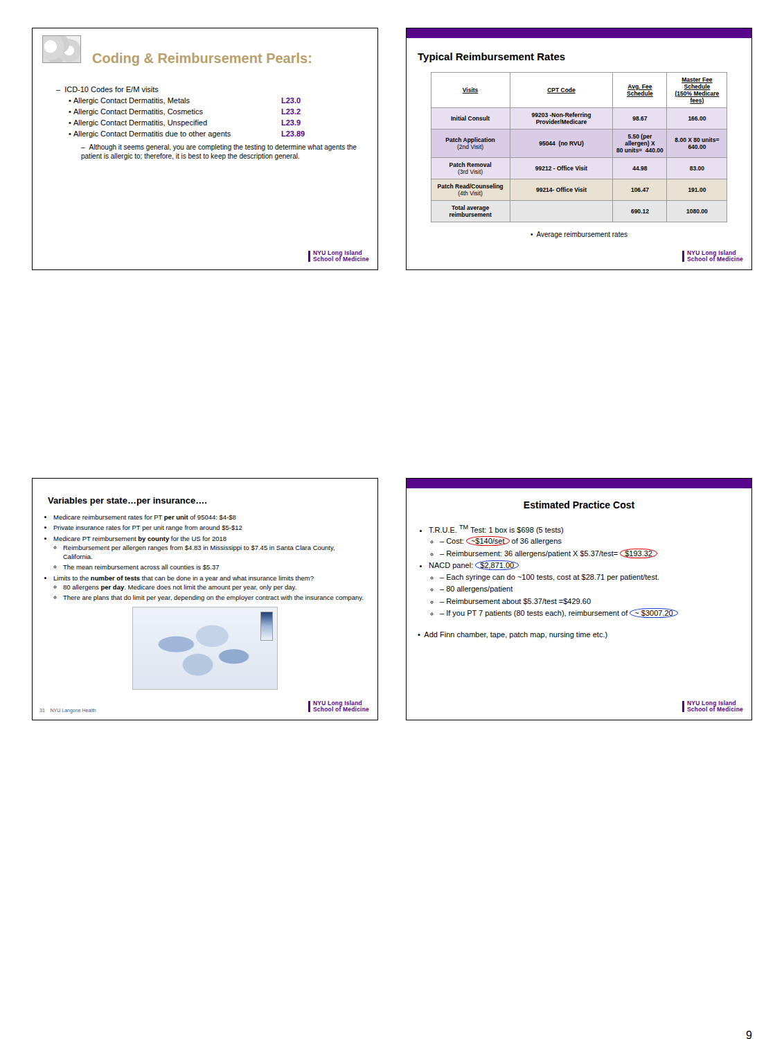Coding & Reimbursement Pearls:
–ICD-10 Codes for E/M visits
• Allergic Contact Dermatitis, Metals L23.0
• Allergic Contact Dermatitis, Cosmetics L23.2
• Allergic Contact Dermatitis, Unspecified L23.9
• Allergic Contact Dermatitis due to other agents L23.89
–Although it seems general, you are completing the testing to determine what agents the patient is allergic to; therefore, it is best to keep the description general.
NYU Long Island School of Medicine
Typical Reimbursement Rates
| Visits | CPT Code | Avg. Fee Schedule | Master Fee Schedule (150% Medicare fees) |
| --- | --- | --- | --- |
| Initial Consult | 99203 -Non-Referring Provider/Medicare | 98.67 | 166.00 |
| Patch Application (2nd Visit) | 95044 (no RVU) | 5.50 (per allergen) X 80 units= 440.00 | 8.00 X 80 units= 640.00 |
| Patch Removal (3rd Visit) | 99212 - Office Visit | 44.98 | 83.00 |
| Patch Read/Counseling (4th Visit) | 99214- Office Visit | 106.47 | 191.00 |
| Total average reimbursement | | 690.12 | 1080.00 |
• Average reimbursement rates
NYU Long Island School of Medicine
Variables per state…per insurance….
Medicare reimbursement rates for PT per unit of 95044: $4-$8
Private insurance rates for PT per unit range from around $5-$12
Medicare PT reimbursement by county for the US for 2018
Reimbursement per allergen ranges from $4.83 in Mississippi to $7.45 in Santa Clara County, California.
The mean reimbursement across all counties is $5.37
Limits to the number of tests that can be done in a year and what insurance limits them?
80 allergens per day. Medicare does not limit the amount per year, only per day.
There are plans that do limit per year, depending on the employer contract with the insurance company.
31 NYU Langone Health
NYU Long Island School of Medicine
Estimated Practice Cost
T.R.U.E. TM Test: 1 box is $698 (5 tests)
– Cost: ~$140/set of 36 allergens
– Reimbursement: 36 allergens/patient X $5.37/test= $193.32
NACD panel: $2,871.00
– Each syringe can do ~100 tests, cost at $28.71 per patient/test.
– 80 allergens/patient
– Reimbursement about $5.37/test =$429.60
– If you PT 7 patients (80 tests each), reimbursement of ~ $3007.20
• Add Finn chamber, tape, patch map, nursing time etc.)
NYU Long Island School of Medicine
9